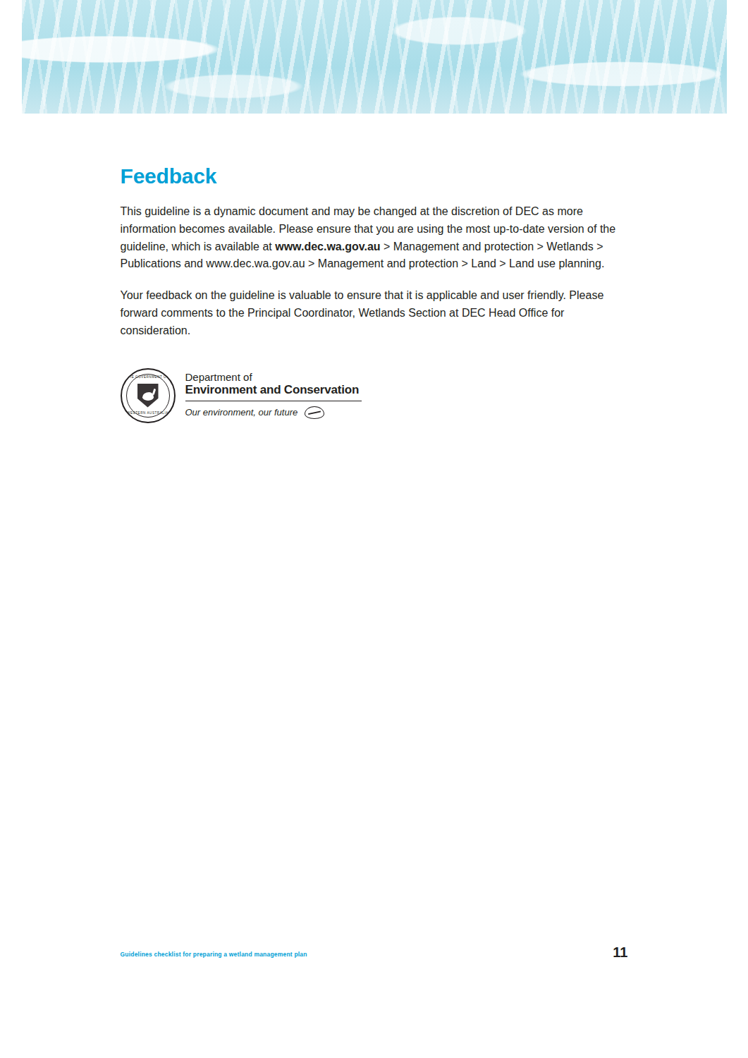Feedback
This guideline is a dynamic document and may be changed at the discretion of DEC as more information becomes available. Please ensure that you are using the most up-to-date version of the guideline, which is available at www.dec.wa.gov.au > Management and protection > Wetlands > Publications and www.dec.wa.gov.au > Management and protection > Land > Land use planning.
Your feedback on the guideline is valuable to ensure that it is applicable and user friendly. Please forward comments to the Principal Coordinator, Wetlands Section at DEC Head Office for consideration.
The Government of
Western Australia
Department of Environment and Conservation
Our environment, our future
Guidelines checklist for preparing a wetland management plan
11